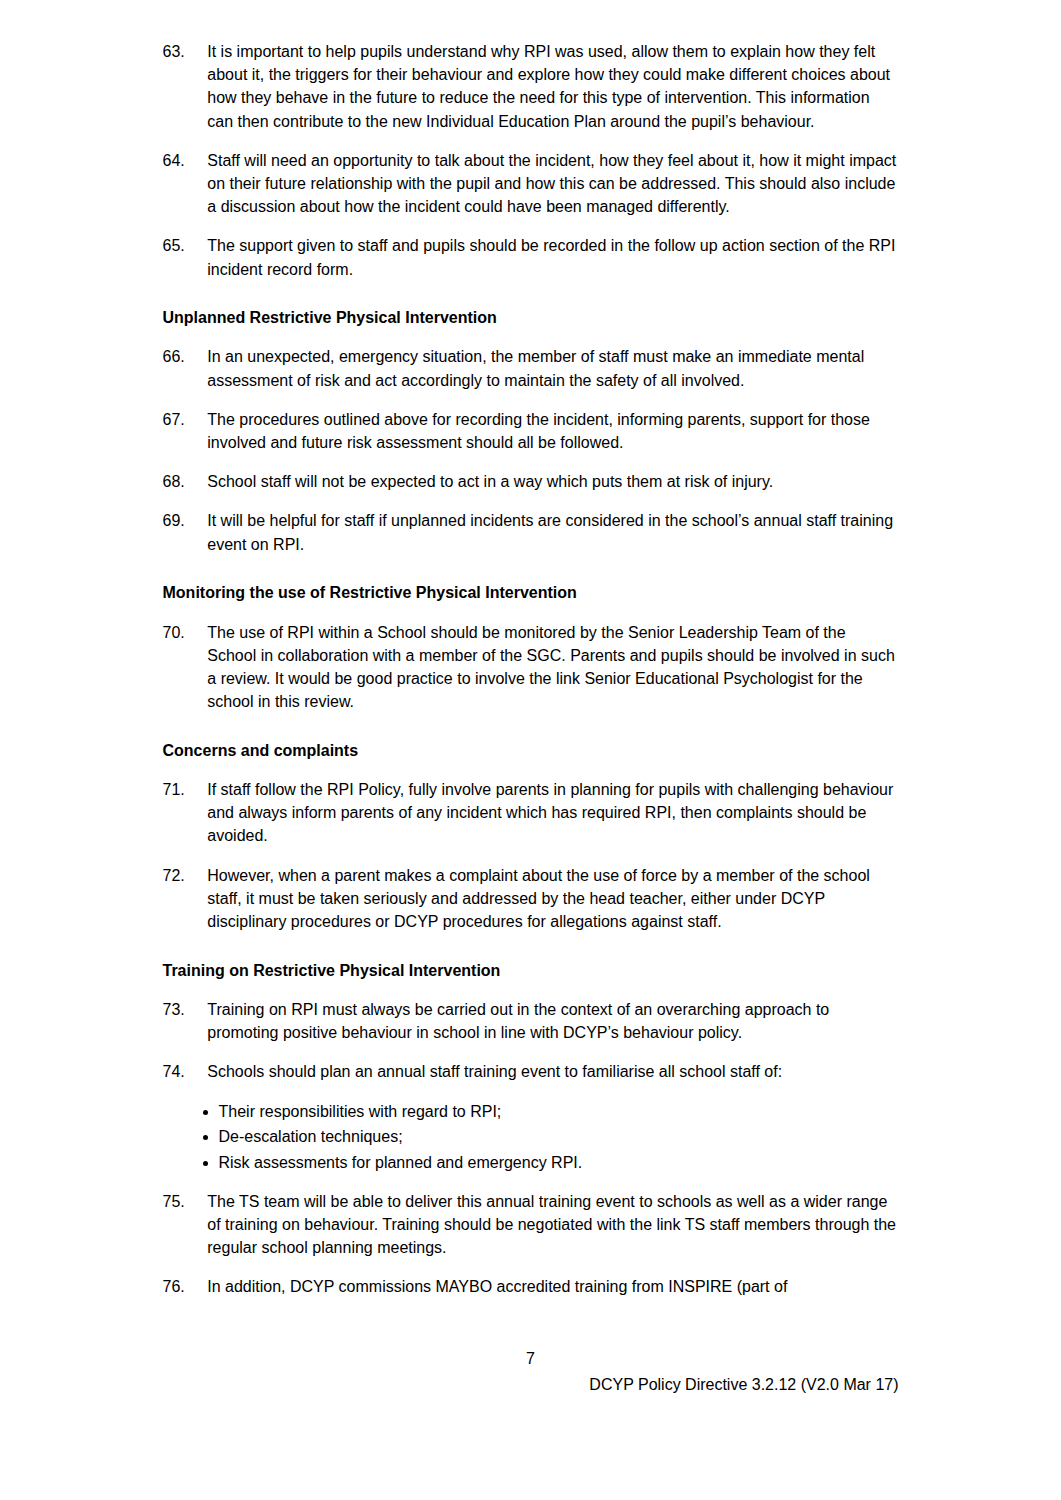63. It is important to help pupils understand why RPI was used, allow them to explain how they felt about it, the triggers for their behaviour and explore how they could make different choices about how they behave in the future to reduce the need for this type of intervention. This information can then contribute to the new Individual Education Plan around the pupil’s behaviour.
64. Staff will need an opportunity to talk about the incident, how they feel about it, how it might impact on their future relationship with the pupil and how this can be addressed. This should also include a discussion about how the incident could have been managed differently.
65. The support given to staff and pupils should be recorded in the follow up action section of the RPI incident record form.
Unplanned Restrictive Physical Intervention
66. In an unexpected, emergency situation, the member of staff must make an immediate mental assessment of risk and act accordingly to maintain the safety of all involved.
67. The procedures outlined above for recording the incident, informing parents, support for those involved and future risk assessment should all be followed.
68. School staff will not be expected to act in a way which puts them at risk of injury.
69. It will be helpful for staff if unplanned incidents are considered in the school’s annual staff training event on RPI.
Monitoring the use of Restrictive Physical Intervention
70. The use of RPI within a School should be monitored by the Senior Leadership Team of the School in collaboration with a member of the SGC. Parents and pupils should be involved in such a review. It would be good practice to involve the link Senior Educational Psychologist for the school in this review.
Concerns and complaints
71. If staff follow the RPI Policy, fully involve parents in planning for pupils with challenging behaviour and always inform parents of any incident which has required RPI, then complaints should be avoided.
72. However, when a parent makes a complaint about the use of force by a member of the school staff, it must be taken seriously and addressed by the head teacher, either under DCYP disciplinary procedures or DCYP procedures for allegations against staff.
Training on Restrictive Physical Intervention
73. Training on RPI must always be carried out in the context of an overarching approach to promoting positive behaviour in school in line with DCYP’s behaviour policy.
74. Schools should plan an annual staff training event to familiarise all school staff of:
Their responsibilities with regard to RPI;
De-escalation techniques;
Risk assessments for planned and emergency RPI.
75. The TS team will be able to deliver this annual training event to schools as well as a wider range of training on behaviour. Training should be negotiated with the link TS staff members through the regular school planning meetings.
76. In addition, DCYP commissions MAYBO accredited training from INSPIRE (part of
7
DCYP Policy Directive 3.2.12 (V2.0 Mar 17)